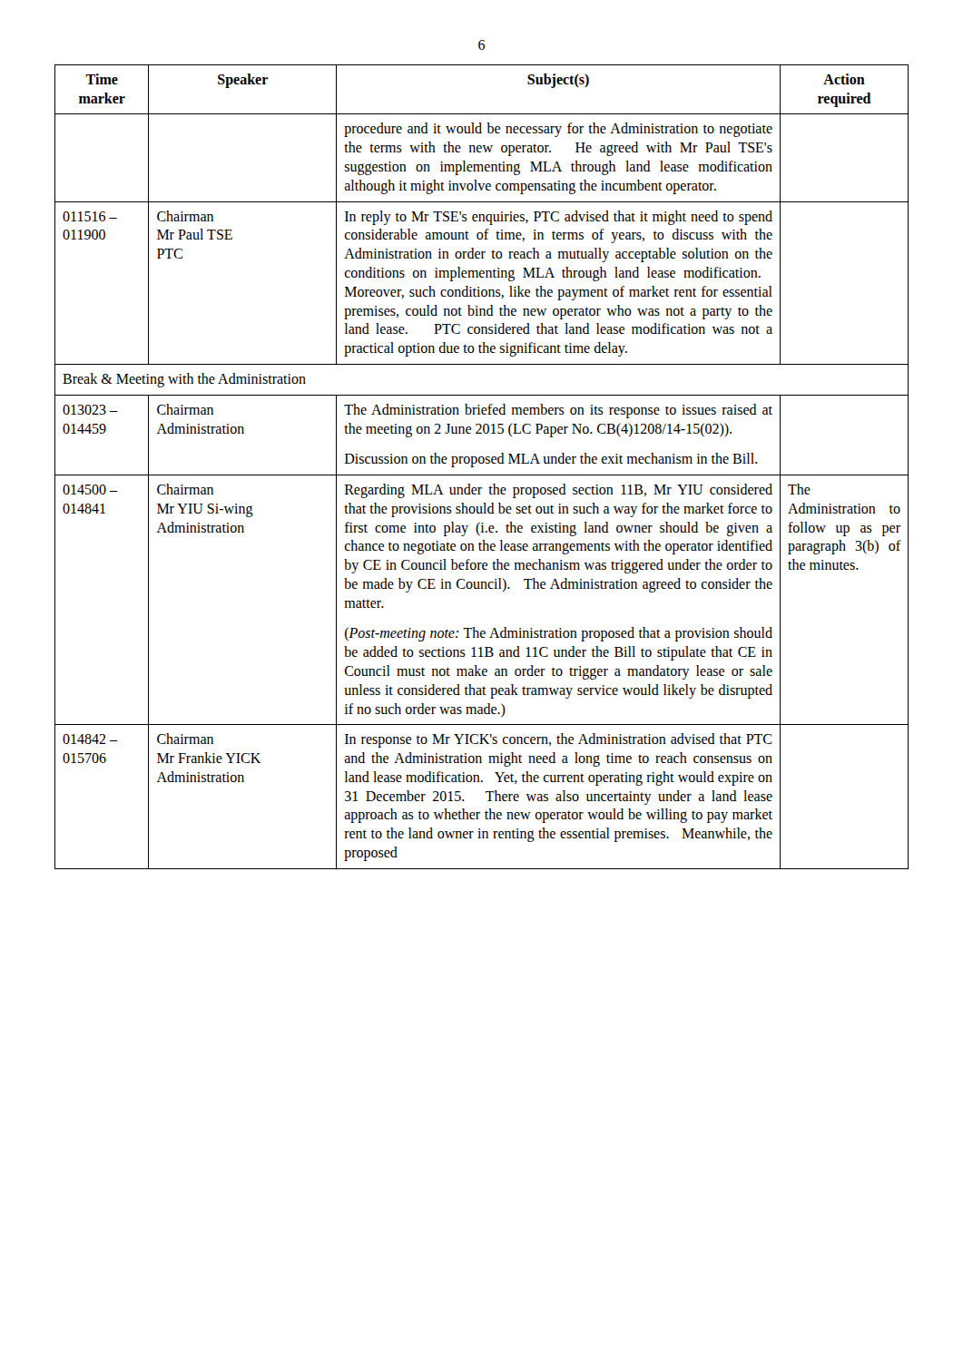6
| Time marker | Speaker | Subject(s) | Action required |
| --- | --- | --- | --- |
| | | procedure and it would be necessary for the Administration to negotiate the terms with the new operator. He agreed with Mr Paul TSE's suggestion on implementing MLA through land lease modification although it might involve compensating the incumbent operator. | |
| 011516 – 011900 | Chairman Mr Paul TSE PTC | In reply to Mr TSE's enquiries, PTC advised that it might need to spend considerable amount of time, in terms of years, to discuss with the Administration in order to reach a mutually acceptable solution on the conditions on implementing MLA through land lease modification. Moreover, such conditions, like the payment of market rent for essential premises, could not bind the new operator who was not a party to the land lease. PTC considered that land lease modification was not a practical option due to the significant time delay. | |
| Break & Meeting with the Administration |
| 013023 – 014459 | Chairman Administration | The Administration briefed members on its response to issues raised at the meeting on 2 June 2015 (LC Paper No. CB(4)1208/14-15(02)). Discussion on the proposed MLA under the exit mechanism in the Bill. | |
| 014500 – 014841 | Chairman Mr YIU Si-wing Administration | Regarding MLA under the proposed section 11B, Mr YIU considered that the provisions should be set out in such a way for the market force to first come into play (i.e. the existing land owner should be given a chance to negotiate on the lease arrangements with the operator identified by CE in Council before the mechanism was triggered under the order to be made by CE in Council). The Administration agreed to consider the matter. ( Post-meeting note: The Administration proposed that a provision should be added to sections 11B and 11C under the Bill to stipulate that CE in Council must not make an order to trigger a mandatory lease or sale unless it considered that peak tramway service would likely be disrupted if no such order was made.) | The Administration to follow up as per paragraph 3(b) of the minutes. |
| 014842 – 015706 | Chairman Mr Frankie YICK Administration | In response to Mr YICK's concern, the Administration advised that PTC and the Administration might need a long time to reach consensus on land lease modification. Yet, the current operating right would expire on 31 December 2015. There was also uncertainty under a land lease approach as to whether the new operator would be willing to pay market rent to the land owner in renting the essential premises. Meanwhile, the proposed | |